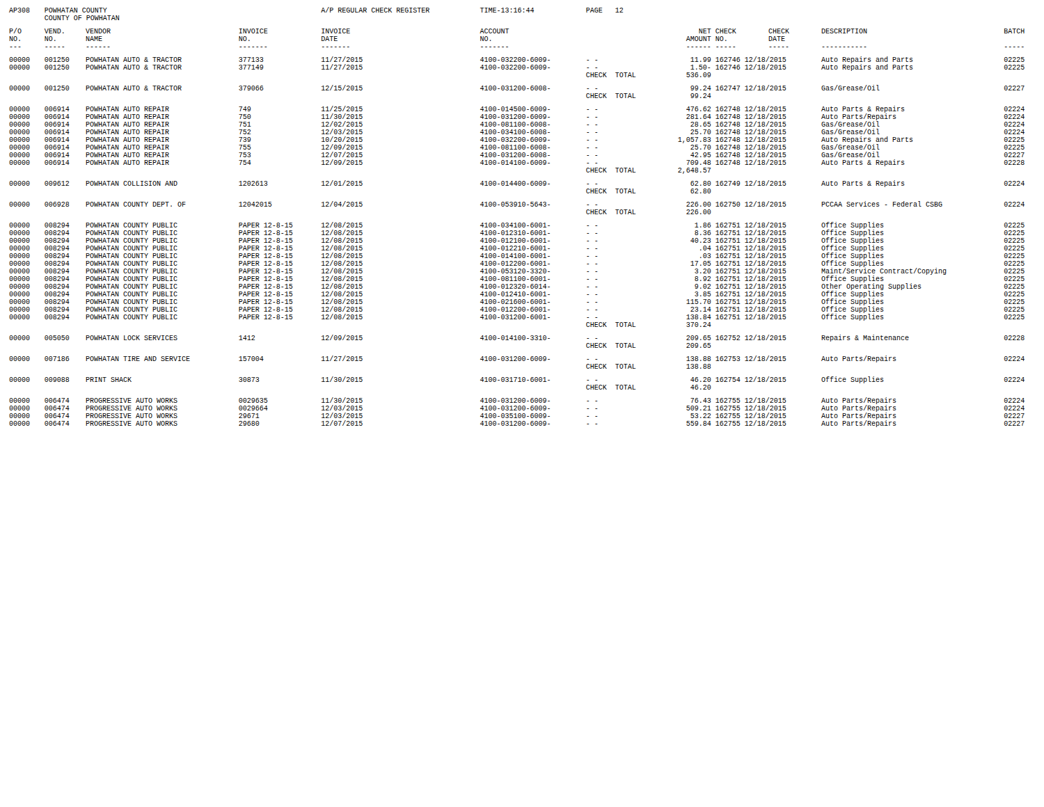| AP308 | POWHATAN COUNTY COUNTY OF POWHATAN | A/P REGULAR CHECK REGISTER | TIME-13:16:44 | PAGE 12 | | | | |
| P/O NO. | VEND. NO. | VENDOR NAME | INVOICE NO. | INVOICE DATE | ACCOUNT NO. | | NET AMOUNT | CHECK NO. | CHECK DATE | DESCRIPTION | BATCH |
| --- | ----- | ------ | ------- | ------- | ------- | | ------ | ----- | ----- | ----------- | ----- |
| 00000 | 001250 | POWHATAN AUTO & TRACTOR | 377133 | 11/27/2015 | 4100-032200-6009- | - - | 11.99 | 162746 12/18/2015 | Auto Repairs and Parts | 02225 |
| 00000 | 001250 | POWHATAN AUTO & TRACTOR | 377149 | 11/27/2015 | 4100-032200-6009- | - - | 1.50- | 162746 12/18/2015 | Auto Repairs and Parts | 02225 |
| | CHECK TOTAL | 536.09 | |
| 00000 | 001250 | POWHATAN AUTO & TRACTOR | 379066 | 12/15/2015 | 4100-031200-6008- | - - | 99.24 | 162747 12/18/2015 | Gas/Grease/Oil | 02227 |
| | CHECK TOTAL | 99.24 | |
| 00000 | 006914 | POWHATAN AUTO REPAIR | 749 | 11/25/2015 | 4100-014500-6009- | - - | 476.62 | 162748 12/18/2015 | Auto Parts & Repairs | 02224 |
| 00000 | 006914 | POWHATAN AUTO REPAIR | 750 | 11/30/2015 | 4100-031200-6009- | - - | 281.64 | 162748 12/18/2015 | Auto Parts/Repairs | 02224 |
| 00000 | 006914 | POWHATAN AUTO REPAIR | 751 | 12/02/2015 | 4100-081100-6008- | - - | 28.65 | 162748 12/18/2015 | Gas/Grease/Oil | 02224 |
| 00000 | 006914 | POWHATAN AUTO REPAIR | 752 | 12/03/2015 | 4100-034100-6008- | - - | 25.70 | 162748 12/18/2015 | Gas/Grease/Oil | 02224 |
| 00000 | 006914 | POWHATAN AUTO REPAIR | 739 | 10/20/2015 | 4100-032200-6009- | - - | 1,057.83 | 162748 12/18/2015 | Auto Repairs and Parts | 02225 |
| 00000 | 006914 | POWHATAN AUTO REPAIR | 755 | 12/09/2015 | 4100-081100-6008- | - - | 25.70 | 162748 12/18/2015 | Gas/Grease/Oil | 02225 |
| 00000 | 006914 | POWHATAN AUTO REPAIR | 753 | 12/07/2015 | 4100-031200-6008- | - - | 42.95 | 162748 12/18/2015 | Gas/Grease/Oil | 02227 |
| 00000 | 006914 | POWHATAN AUTO REPAIR | 754 | 12/09/2015 | 4100-014100-6009- | - - | 709.48 | 162748 12/18/2015 | Auto Parts & Repairs | 02228 |
| | CHECK TOTAL | 2,648.57 | |
| 00000 | 009612 | POWHATAN COLLISION AND | 1202613 | 12/01/2015 | 4100-014400-6009- | - - | 62.80 | 162749 12/18/2015 | Auto Parts & Repairs | 02224 |
| | CHECK TOTAL | 62.80 | |
| 00000 | 006928 | POWHATAN COUNTY DEPT. OF | 12042015 | 12/04/2015 | 4100-053910-5643- | - - | 226.00 | 162750 12/18/2015 | PCCAA Services - Federal CSBG | 02224 |
| | CHECK TOTAL | 226.00 | |
| 00000 | 008294 | POWHATAN COUNTY PUBLIC | PAPER 12-8-15 | 12/08/2015 | 4100-034100-6001- | - - | 1.86 | 162751 12/18/2015 | Office Supplies | 02225 |
| 00000 | 008294 | POWHATAN COUNTY PUBLIC | PAPER 12-8-15 | 12/08/2015 | 4100-012310-6001- | - - | 8.36 | 162751 12/18/2015 | Office Supplies | 02225 |
| 00000 | 008294 | POWHATAN COUNTY PUBLIC | PAPER 12-8-15 | 12/08/2015 | 4100-012100-6001- | - - | 40.23 | 162751 12/18/2015 | Office Supplies | 02225 |
| 00000 | 008294 | POWHATAN COUNTY PUBLIC | PAPER 12-8-15 | 12/08/2015 | 4100-012210-6001- | - - | .04 | 162751 12/18/2015 | Office Supplies | 02225 |
| 00000 | 008294 | POWHATAN COUNTY PUBLIC | PAPER 12-8-15 | 12/08/2015 | 4100-014100-6001- | - - | .03 | 162751 12/18/2015 | Office Supplies | 02225 |
| 00000 | 008294 | POWHATAN COUNTY PUBLIC | PAPER 12-8-15 | 12/08/2015 | 4100-012200-6001- | - - | 17.05 | 162751 12/18/2015 | Office Supplies | 02225 |
| 00000 | 008294 | POWHATAN COUNTY PUBLIC | PAPER 12-8-15 | 12/08/2015 | 4100-053120-3320- | - - | 3.20 | 162751 12/18/2015 | Maint/Service Contract/Copying | 02225 |
| 00000 | 008294 | POWHATAN COUNTY PUBLIC | PAPER 12-8-15 | 12/08/2015 | 4100-081100-6001- | - - | 8.92 | 162751 12/18/2015 | Office Supplies | 02225 |
| 00000 | 008294 | POWHATAN COUNTY PUBLIC | PAPER 12-8-15 | 12/08/2015 | 4100-012320-6014- | - - | 9.02 | 162751 12/18/2015 | Other Operating Supplies | 02225 |
| 00000 | 008294 | POWHATAN COUNTY PUBLIC | PAPER 12-8-15 | 12/08/2015 | 4100-012410-6001- | - - | 3.85 | 162751 12/18/2015 | Office Supplies | 02225 |
| 00000 | 008294 | POWHATAN COUNTY PUBLIC | PAPER 12-8-15 | 12/08/2015 | 4100-021600-6001- | - - | 115.70 | 162751 12/18/2015 | Office Supplies | 02225 |
| 00000 | 008294 | POWHATAN COUNTY PUBLIC | PAPER 12-8-15 | 12/08/2015 | 4100-012200-6001- | - - | 23.14 | 162751 12/18/2015 | Office Supplies | 02225 |
| 00000 | 008294 | POWHATAN COUNTY PUBLIC | PAPER 12-8-15 | 12/08/2015 | 4100-031200-6001- | - - | 138.84 | 162751 12/18/2015 | Office Supplies | 02225 |
| | CHECK TOTAL | 370.24 | |
| 00000 | 005050 | POWHATAN LOCK SERVICES | 1412 | 12/09/2015 | 4100-014100-3310- | - - | 209.65 | 162752 12/18/2015 | Repairs & Maintenance | 02228 |
| | CHECK TOTAL | 209.65 | |
| 00000 | 007186 | POWHATAN TIRE AND SERVICE | 157004 | 11/27/2015 | 4100-031200-6009- | - - | 138.88 | 162753 12/18/2015 | Auto Parts/Repairs | 02224 |
| | CHECK TOTAL | 138.88 | |
| 00000 | 009088 | PRINT SHACK | 30873 | 11/30/2015 | 4100-031710-6001- | - - | 46.20 | 162754 12/18/2015 | Office Supplies | 02224 |
| | CHECK TOTAL | 46.20 | |
| 00000 | 006474 | PROGRESSIVE AUTO WORKS | 0029635 | 11/30/2015 | 4100-031200-6009- | - - | 76.43 | 162755 12/18/2015 | Auto Parts/Repairs | 02224 |
| 00000 | 006474 | PROGRESSIVE AUTO WORKS | 0029664 | 12/03/2015 | 4100-031200-6009- | - - | 509.21 | 162755 12/18/2015 | Auto Parts/Repairs | 02224 |
| 00000 | 006474 | PROGRESSIVE AUTO WORKS | 29671 | 12/03/2015 | 4100-035100-6009- | - - | 53.22 | 162755 12/18/2015 | Auto Parts/Repairs | 02227 |
| 00000 | 006474 | PROGRESSIVE AUTO WORKS | 29680 | 12/07/2015 | 4100-031200-6009- | - - | 559.84 | 162755 12/18/2015 | Auto Parts/Repairs | 02227 |